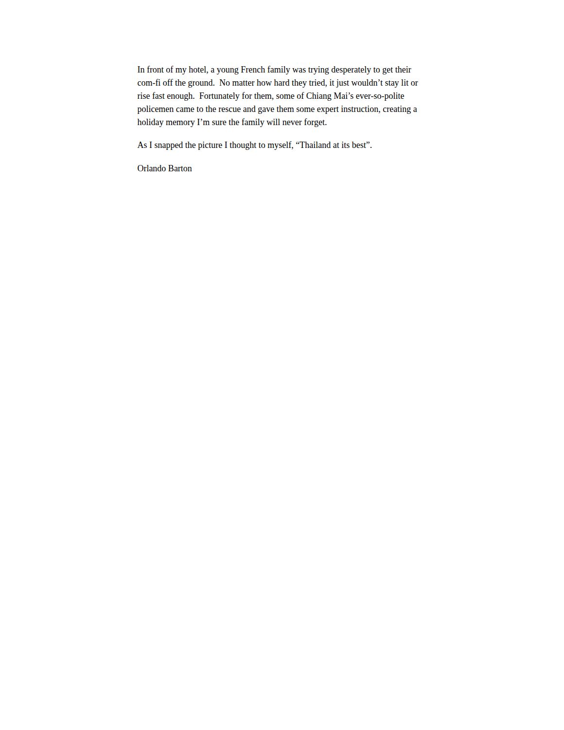In front of my hotel, a young French family was trying desperately to get their com-fi off the ground. No matter how hard they tried, it just wouldn’t stay lit or rise fast enough. Fortunately for them, some of Chiang Mai’s ever-so-polite policemen came to the rescue and gave them some expert instruction, creating a holiday memory I’m sure the family will never forget.
As I snapped the picture I thought to myself, “Thailand at its best”.
Orlando Barton